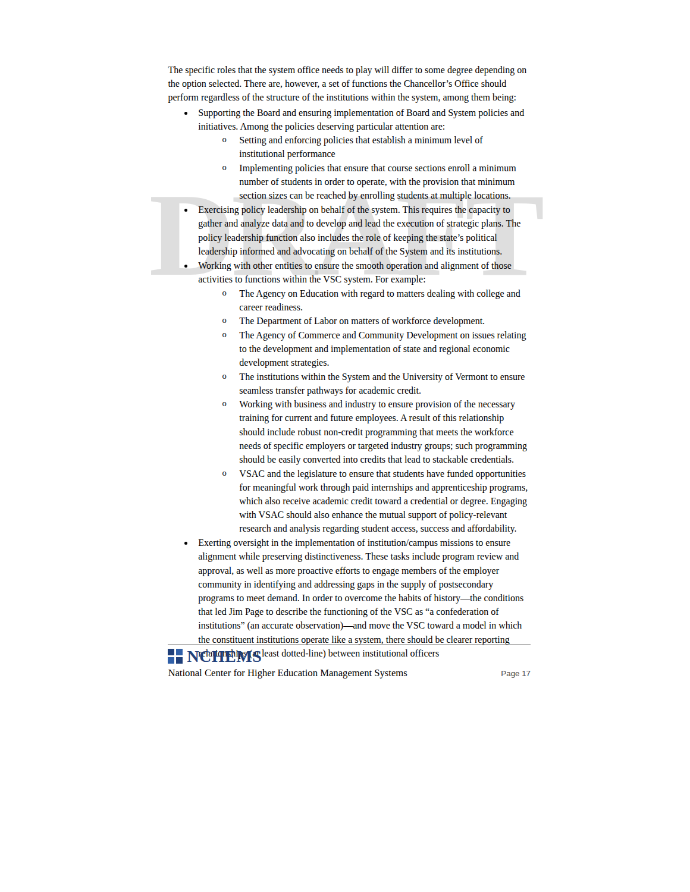DRAFT
The specific roles that the system office needs to play will differ to some degree depending on the option selected. There are, however, a set of functions the Chancellor’s Office should perform regardless of the structure of the institutions within the system, among them being:
Supporting the Board and ensuring implementation of Board and System policies and initiatives. Among the policies deserving particular attention are:
Setting and enforcing policies that establish a minimum level of institutional performance
Implementing policies that ensure that course sections enroll a minimum number of students in order to operate, with the provision that minimum section sizes can be reached by enrolling students at multiple locations.
Exercising policy leadership on behalf of the system. This requires the capacity to gather and analyze data and to develop and lead the execution of strategic plans. The policy leadership function also includes the role of keeping the state’s political leadership informed and advocating on behalf of the System and its institutions.
Working with other entities to ensure the smooth operation and alignment of those activities to functions within the VSC system. For example:
The Agency on Education with regard to matters dealing with college and career readiness.
The Department of Labor on matters of workforce development.
The Agency of Commerce and Community Development on issues relating to the development and implementation of state and regional economic development strategies.
The institutions within the System and the University of Vermont to ensure seamless transfer pathways for academic credit.
Working with business and industry to ensure provision of the necessary training for current and future employees. A result of this relationship should include robust non-credit programming that meets the workforce needs of specific employers or targeted industry groups; such programming should be easily converted into credits that lead to stackable credentials.
VSAC and the legislature to ensure that students have funded opportunities for meaningful work through paid internships and apprenticeship programs, which also receive academic credit toward a credential or degree. Engaging with VSAC should also enhance the mutual support of policy-relevant research and analysis regarding student access, success and affordability.
Exerting oversight in the implementation of institution/campus missions to ensure alignment while preserving distinctiveness. These tasks include program review and approval, as well as more proactive efforts to engage members of the employer community in identifying and addressing gaps in the supply of postsecondary programs to meet demand. In order to overcome the habits of history—the conditions that led Jim Page to describe the functioning of the VSC as “a confederation of institutions” (an accurate observation)—and move the VSC toward a model in which the constituent institutions operate like a system, there should be clearer reporting relationships (at least dotted-line) between institutional officers
NCHEMS
National Center for Higher Education Management Systems
Page 17